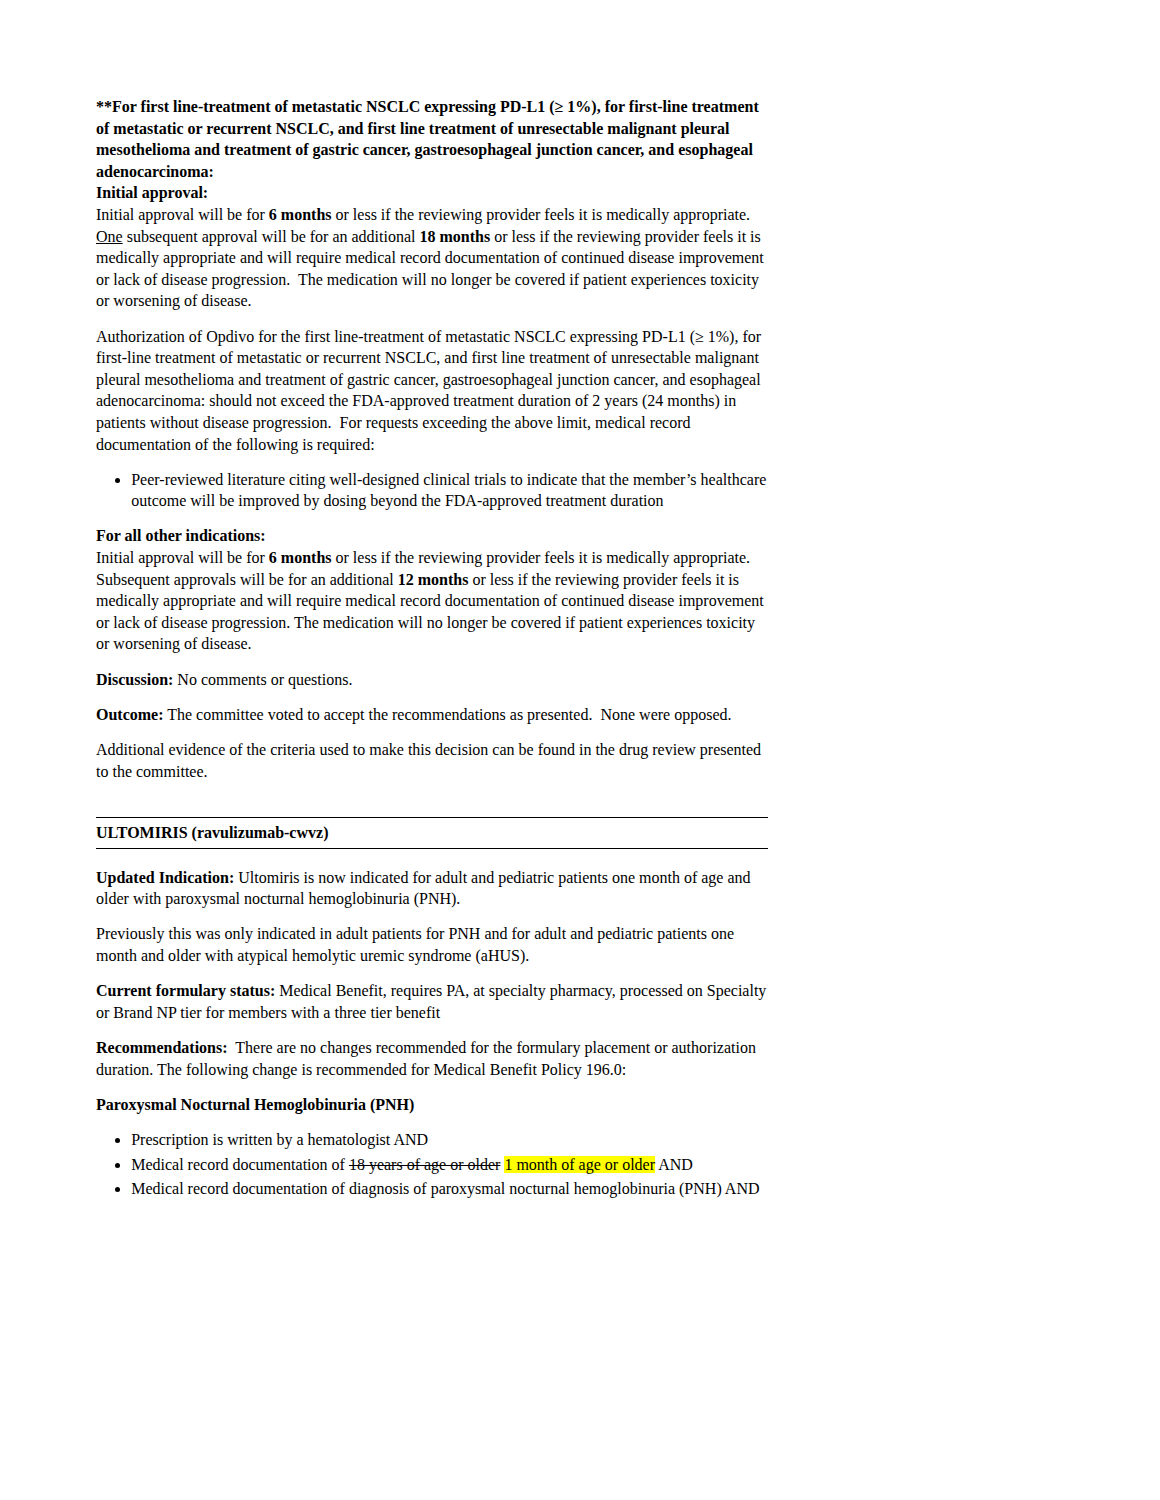**For first line-treatment of metastatic NSCLC expressing PD-L1 (≥ 1%), for first-line treatment of metastatic or recurrent NSCLC, and first line treatment of unresectable malignant pleural mesothelioma and treatment of gastric cancer, gastroesophageal junction cancer, and esophageal adenocarcinoma:
Initial approval:
Initial approval will be for 6 months or less if the reviewing provider feels it is medically appropriate. One subsequent approval will be for an additional 18 months or less if the reviewing provider feels it is medically appropriate and will require medical record documentation of continued disease improvement or lack of disease progression. The medication will no longer be covered if patient experiences toxicity or worsening of disease.
Authorization of Opdivo for the first line-treatment of metastatic NSCLC expressing PD-L1 (≥ 1%), for first-line treatment of metastatic or recurrent NSCLC, and first line treatment of unresectable malignant pleural mesothelioma and treatment of gastric cancer, gastroesophageal junction cancer, and esophageal adenocarcinoma: should not exceed the FDA-approved treatment duration of 2 years (24 months) in patients without disease progression. For requests exceeding the above limit, medical record documentation of the following is required:
Peer-reviewed literature citing well-designed clinical trials to indicate that the member’s healthcare outcome will be improved by dosing beyond the FDA-approved treatment duration
For all other indications:
Initial approval will be for 6 months or less if the reviewing provider feels it is medically appropriate. Subsequent approvals will be for an additional 12 months or less if the reviewing provider feels it is medically appropriate and will require medical record documentation of continued disease improvement or lack of disease progression. The medication will no longer be covered if patient experiences toxicity or worsening of disease.
Discussion: No comments or questions.
Outcome: The committee voted to accept the recommendations as presented. None were opposed.
Additional evidence of the criteria used to make this decision can be found in the drug review presented to the committee.
ULTOMIRIS (ravulizumab-cwvz)
Updated Indication: Ultomiris is now indicated for adult and pediatric patients one month of age and older with paroxysmal nocturnal hemoglobinuria (PNH).
Previously this was only indicated in adult patients for PNH and for adult and pediatric patients one month and older with atypical hemolytic uremic syndrome (aHUS).
Current formulary status: Medical Benefit, requires PA, at specialty pharmacy, processed on Specialty or Brand NP tier for members with a three tier benefit
Recommendations: There are no changes recommended for the formulary placement or authorization duration. The following change is recommended for Medical Benefit Policy 196.0:
Paroxysmal Nocturnal Hemoglobinuria (PNH)
Prescription is written by a hematologist AND
Medical record documentation of 18 years of age or older 1 month of age or older AND
Medical record documentation of diagnosis of paroxysmal nocturnal hemoglobinuria (PNH) AND